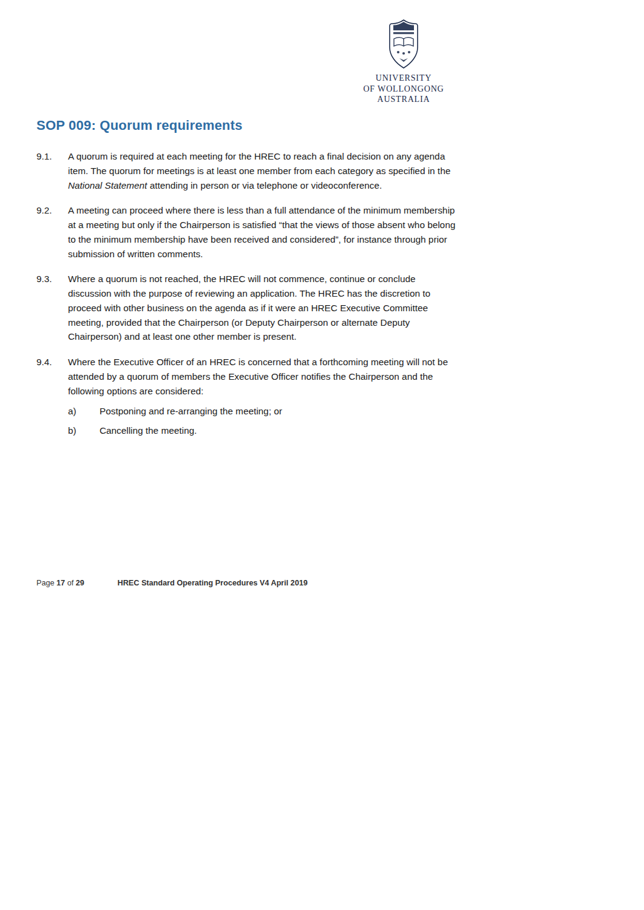University
of Wollongong
Australia
SOP 009: Quorum requirements
9.1. A quorum is required at each meeting for the HREC to reach a final decision on any agenda item. The quorum for meetings is at least one member from each category as specified in the National Statement attending in person or via telephone or videoconference.
9.2. A meeting can proceed where there is less than a full attendance of the minimum membership at a meeting but only if the Chairperson is satisfied “that the views of those absent who belong to the minimum membership have been received and considered”, for instance through prior submission of written comments.
9.3. Where a quorum is not reached, the HREC will not commence, continue or conclude discussion with the purpose of reviewing an application. The HREC has the discretion to proceed with other business on the agenda as if it were an HREC Executive Committee meeting, provided that the Chairperson (or Deputy Chairperson or alternate Deputy Chairperson) and at least one other member is present.
9.4. Where the Executive Officer of an HREC is concerned that a forthcoming meeting will not be attended by a quorum of members the Executive Officer notifies the Chairperson and the following options are considered:
a) Postponing and re-arranging the meeting; or
b) Cancelling the meeting.
Page 17 of 29 HREC Standard Operating Procedures V4 April 2019